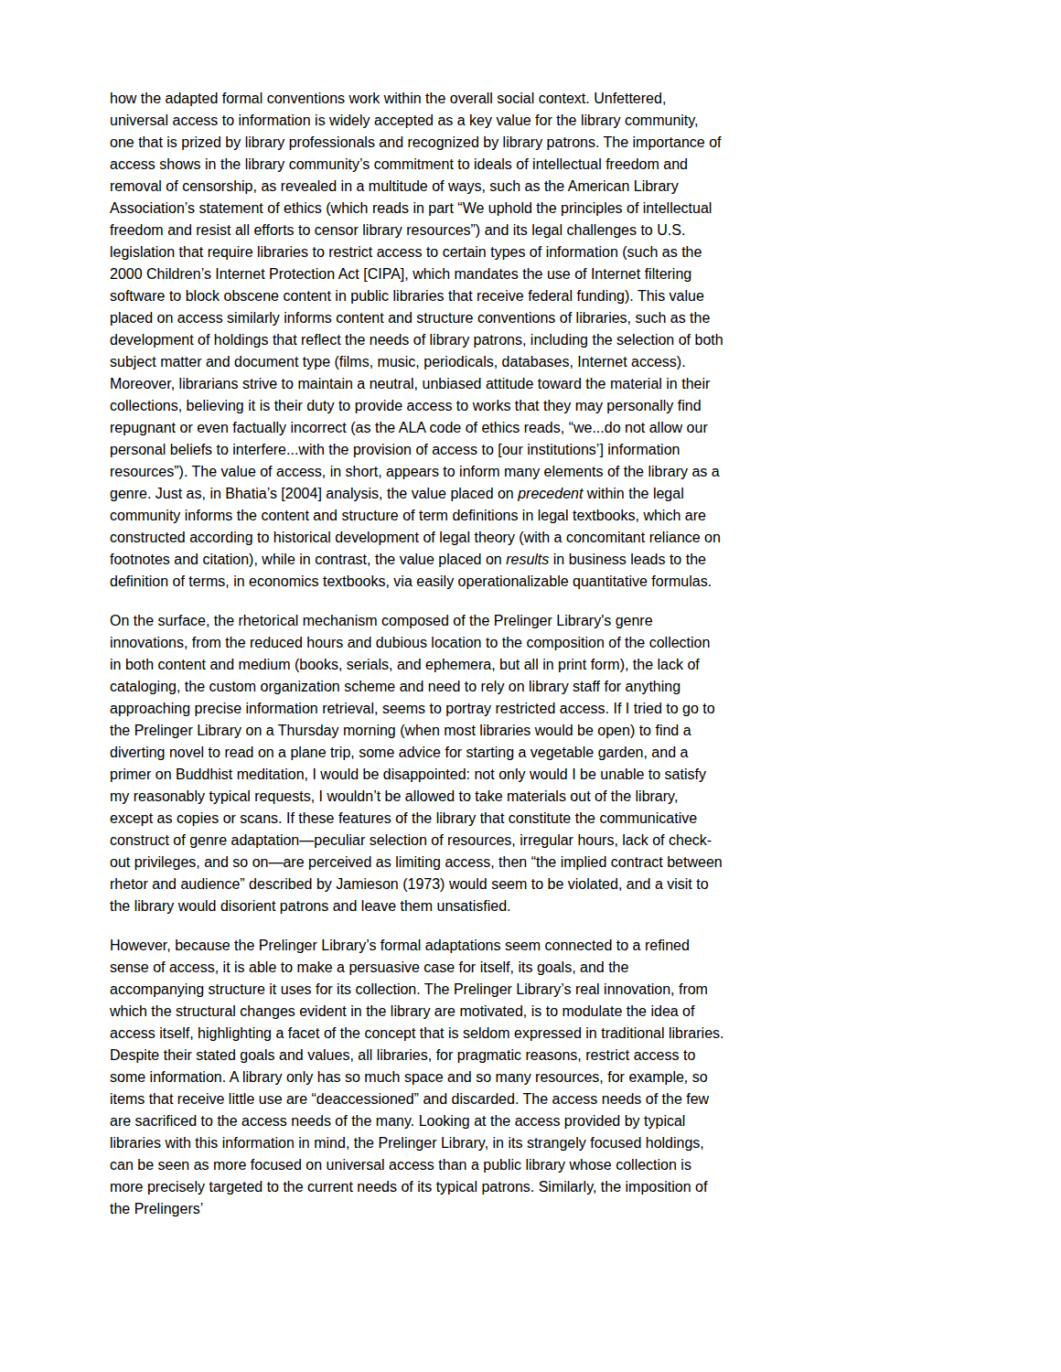how the adapted formal conventions work within the overall social context. Unfettered, universal access to information is widely accepted as a key value for the library community, one that is prized by library professionals and recognized by library patrons. The importance of access shows in the library community’s commitment to ideals of intellectual freedom and removal of censorship, as revealed in a multitude of ways, such as the American Library Association’s statement of ethics (which reads in part “We uphold the principles of intellectual freedom and resist all efforts to censor library resources”) and its legal challenges to U.S. legislation that require libraries to restrict access to certain types of information (such as the 2000 Children’s Internet Protection Act [CIPA], which mandates the use of Internet filtering software to block obscene content in public libraries that receive federal funding). This value placed on access similarly informs content and structure conventions of libraries, such as the development of holdings that reflect the needs of library patrons, including the selection of both subject matter and document type (films, music, periodicals, databases, Internet access). Moreover, librarians strive to maintain a neutral, unbiased attitude toward the material in their collections, believing it is their duty to provide access to works that they may personally find repugnant or even factually incorrect (as the ALA code of ethics reads, “we...do not allow our personal beliefs to interfere...with the provision of access to [our institutions’] information resources”). The value of access, in short, appears to inform many elements of the library as a genre. Just as, in Bhatia’s [2004] analysis, the value placed on precedent within the legal community informs the content and structure of term definitions in legal textbooks, which are constructed according to historical development of legal theory (with a concomitant reliance on footnotes and citation), while in contrast, the value placed on results in business leads to the definition of terms, in economics textbooks, via easily operationalizable quantitative formulas.
On the surface, the rhetorical mechanism composed of the Prelinger Library's genre innovations, from the reduced hours and dubious location to the composition of the collection in both content and medium (books, serials, and ephemera, but all in print form), the lack of cataloging, the custom organization scheme and need to rely on library staff for anything approaching precise information retrieval, seems to portray restricted access. If I tried to go to the Prelinger Library on a Thursday morning (when most libraries would be open) to find a diverting novel to read on a plane trip, some advice for starting a vegetable garden, and a primer on Buddhist meditation, I would be disappointed: not only would I be unable to satisfy my reasonably typical requests, I wouldn’t be allowed to take materials out of the library, except as copies or scans. If these features of the library that constitute the communicative construct of genre adaptation—peculiar selection of resources, irregular hours, lack of check-out privileges, and so on—are perceived as limiting access, then “the implied contract between rhetor and audience” described by Jamieson (1973) would seem to be violated, and a visit to the library would disorient patrons and leave them unsatisfied.
However, because the Prelinger Library’s formal adaptations seem connected to a refined sense of access, it is able to make a persuasive case for itself, its goals, and the accompanying structure it uses for its collection. The Prelinger Library’s real innovation, from which the structural changes evident in the library are motivated, is to modulate the idea of access itself, highlighting a facet of the concept that is seldom expressed in traditional libraries. Despite their stated goals and values, all libraries, for pragmatic reasons, restrict access to some information. A library only has so much space and so many resources, for example, so items that receive little use are “deaccessioned” and discarded. The access needs of the few are sacrificed to the access needs of the many. Looking at the access provided by typical libraries with this information in mind, the Prelinger Library, in its strangely focused holdings, can be seen as more focused on universal access than a public library whose collection is more precisely targeted to the current needs of its typical patrons. Similarly, the imposition of the Prelingers’